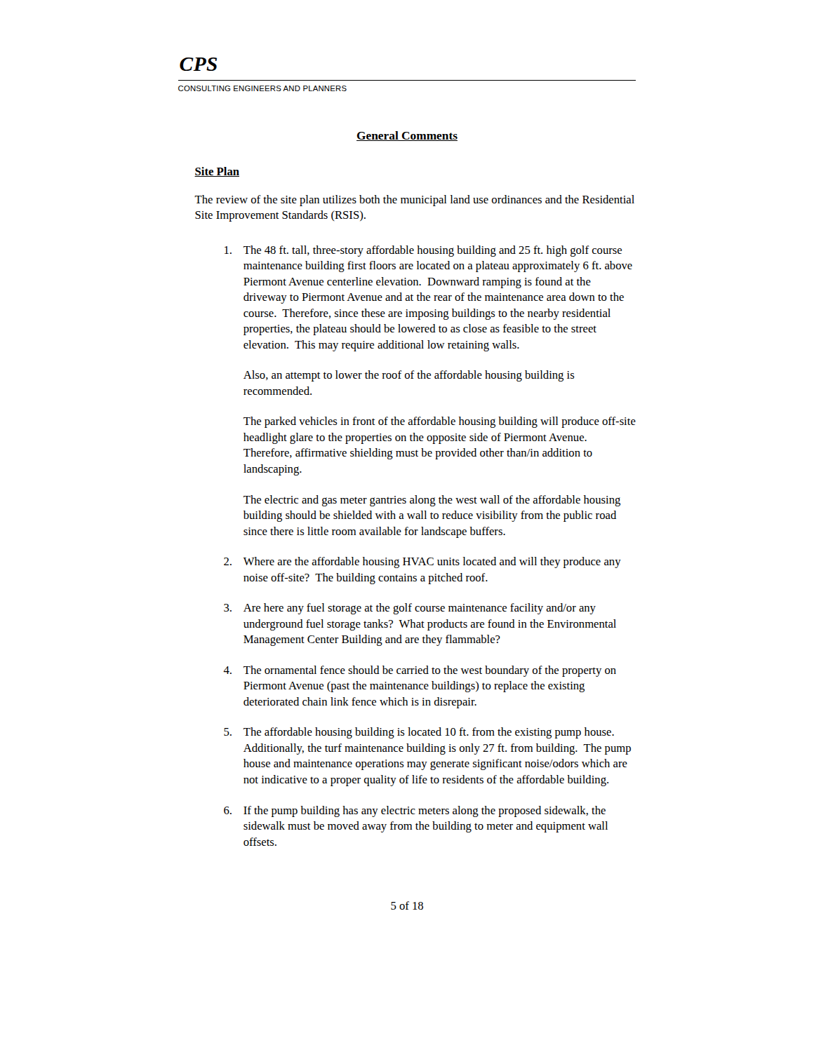CPS
CONSULTING ENGINEERS AND PLANNERS
General Comments
Site Plan
The review of the site plan utilizes both the municipal land use ordinances and the Residential Site Improvement Standards (RSIS).
The 48 ft. tall, three-story affordable housing building and 25 ft. high golf course maintenance building first floors are located on a plateau approximately 6 ft. above Piermont Avenue centerline elevation. Downward ramping is found at the driveway to Piermont Avenue and at the rear of the maintenance area down to the course. Therefore, since these are imposing buildings to the nearby residential properties, the plateau should be lowered to as close as feasible to the street elevation. This may require additional low retaining walls.
Also, an attempt to lower the roof of the affordable housing building is recommended.
The parked vehicles in front of the affordable housing building will produce off-site headlight glare to the properties on the opposite side of Piermont Avenue. Therefore, affirmative shielding must be provided other than/in addition to landscaping.
The electric and gas meter gantries along the west wall of the affordable housing building should be shielded with a wall to reduce visibility from the public road since there is little room available for landscape buffers.
Where are the affordable housing HVAC units located and will they produce any noise off-site? The building contains a pitched roof.
Are here any fuel storage at the golf course maintenance facility and/or any underground fuel storage tanks? What products are found in the Environmental Management Center Building and are they flammable?
The ornamental fence should be carried to the west boundary of the property on Piermont Avenue (past the maintenance buildings) to replace the existing deteriorated chain link fence which is in disrepair.
The affordable housing building is located 10 ft. from the existing pump house. Additionally, the turf maintenance building is only 27 ft. from building. The pump house and maintenance operations may generate significant noise/odors which are not indicative to a proper quality of life to residents of the affordable building.
If the pump building has any electric meters along the proposed sidewalk, the sidewalk must be moved away from the building to meter and equipment wall offsets.
5 of 18